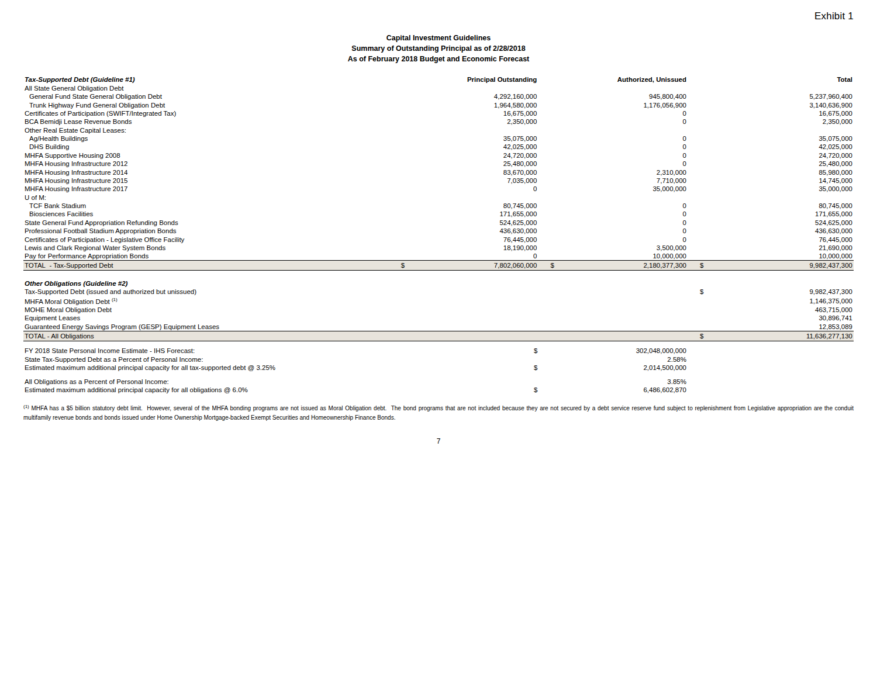Exhibit 1
Capital Investment Guidelines
Summary of Outstanding Principal as of 2/28/2018
As of February 2018 Budget and Economic Forecast
| Tax-Supported Debt (Guideline #1) | | Principal Outstanding | | Authorized, Unissued | | Total |
| All State General Obligation Debt | | | | | | |
| General Fund State General Obligation Debt | | 4,292,160,000 | | 945,800,400 | | 5,237,960,400 |
| Trunk Highway Fund General Obligation Debt | | 1,964,580,000 | | 1,176,056,900 | | 3,140,636,900 |
| Certificates of Participation (SWIFT/Integrated Tax) | | 16,675,000 | | 0 | | 16,675,000 |
| BCA Bemidji Lease Revenue Bonds | | 2,350,000 | | 0 | | 2,350,000 |
| Other Real Estate Capital Leases: | | | | | | |
| Ag/Health Buildings | | 35,075,000 | | 0 | | 35,075,000 |
| DHS Building | | 42,025,000 | | 0 | | 42,025,000 |
| MHFA Supportive Housing 2008 | | 24,720,000 | | 0 | | 24,720,000 |
| MHFA Housing Infrastructure 2012 | | 25,480,000 | | 0 | | 25,480,000 |
| MHFA Housing Infrastructure 2014 | | 83,670,000 | | 2,310,000 | | 85,980,000 |
| MHFA Housing Infrastructure 2015 | | 7,035,000 | | 7,710,000 | | 14,745,000 |
| MHFA Housing Infrastructure 2017 | | 0 | | 35,000,000 | | 35,000,000 |
| U of M: | | | | | | |
| TCF Bank Stadium | | 80,745,000 | | 0 | | 80,745,000 |
| Biosciences Facilities | | 171,655,000 | | 0 | | 171,655,000 |
| State General Fund Appropriation Refunding Bonds | | 524,625,000 | | 0 | | 524,625,000 |
| Professional Football Stadium Appropriation Bonds | | 436,630,000 | | 0 | | 436,630,000 |
| Certificates of Participation - Legislative Office Facility | | 76,445,000 | | 0 | | 76,445,000 |
| Lewis and Clark Regional Water System Bonds | | 18,190,000 | | 3,500,000 | | 21,690,000 |
| Pay for Performance Appropriation Bonds | | 0 | | 10,000,000 | | 10,000,000 |
| TOTAL - Tax-Supported Debt | $ | 7,802,060,000 | $ | 2,180,377,300 | $ | 9,982,437,300 |
| Other Obligations (Guideline #2) | | | | | | |
| Tax-Supported Debt (issued and authorized but unissued) | | | | | $ | 9,982,437,300 |
| MHFA Moral Obligation Debt (1) | | | | | | 1,146,375,000 |
| MOHE Moral Obligation Debt | | | | | | 463,715,000 |
| Equipment Leases | | | | | | 30,896,741 |
| Guaranteed Energy Savings Program (GESP) Equipment Leases | | | | | | 12,853,089 |
| TOTAL - All Obligations | | | | | $ | 11,636,277,130 |
| FY 2018 State Personal Income Estimate - IHS Forecast: | | $ | | 302,048,000,000 | | |
| State Tax-Supported Debt as a Percent of Personal Income: | | | | 2.58% | | |
| Estimated maximum additional principal capacity for all tax-supported debt @ 3.25% | | $ | | 2,014,500,000 | | |
| All Obligations as a Percent of Personal Income: | | | | 3.85% | | |
| Estimated maximum additional principal capacity for all obligations @ 6.0% | | $ | | 6,486,602,870 | | |
(1) MHFA has a $5 billion statutory debt limit. However, several of the MHFA bonding programs are not issued as Moral Obligation debt. The bond programs that are not included because they are not secured by a debt service reserve fund subject to replenishment from Legislative appropriation are the conduit multifamily revenue bonds and bonds issued under Home Ownership Mortgage-backed Exempt Securities and Homeownership Finance Bonds.
7